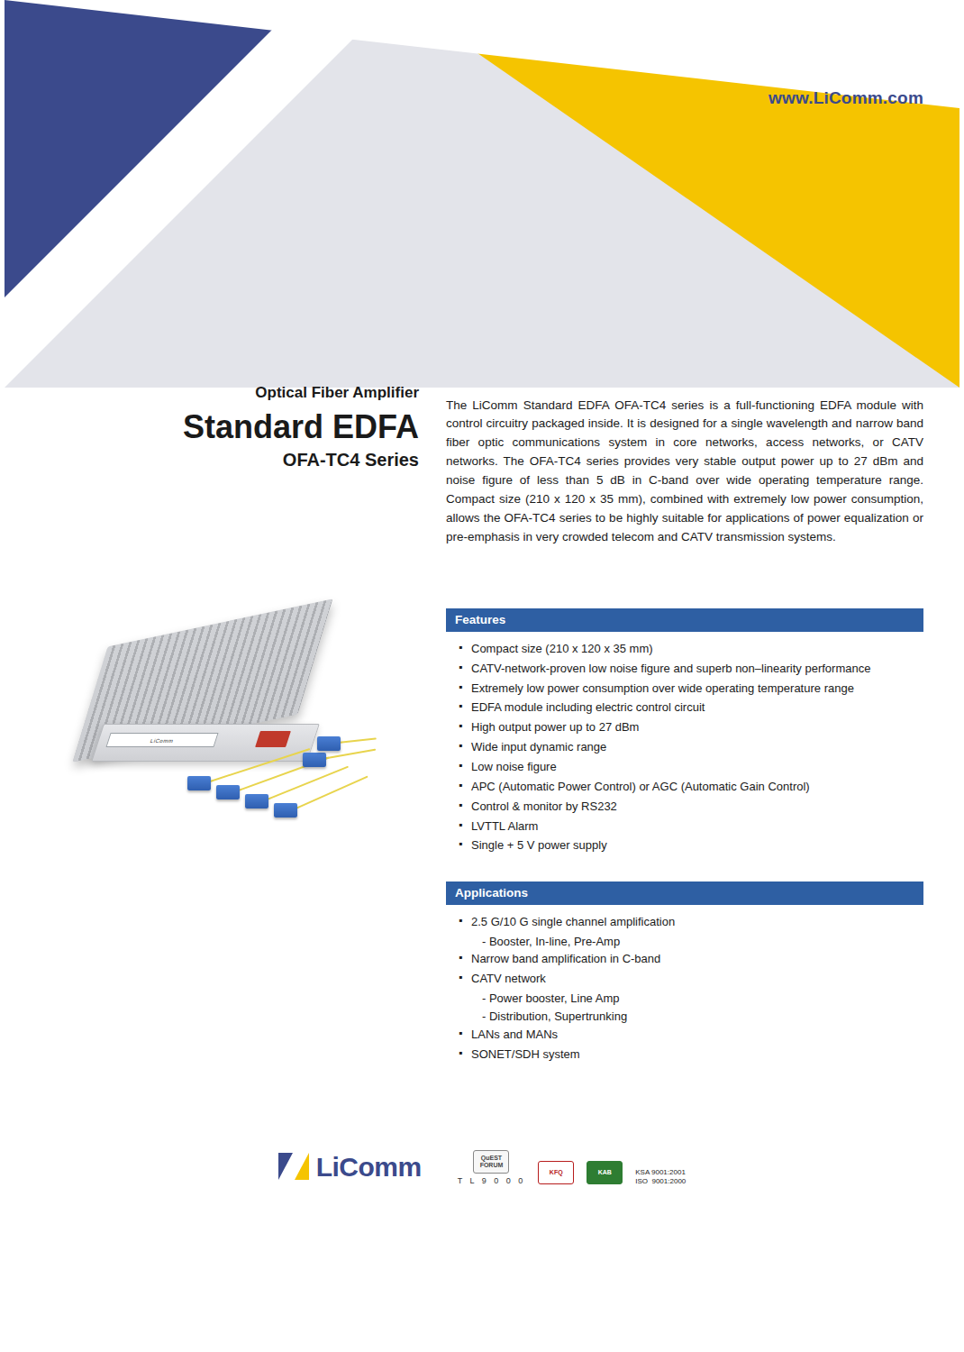www.LiComm.com
Optical Fiber Amplifier
Standard EDFA
OFA-TC4 Series
The LiComm Standard EDFA OFA-TC4 series is a full-functioning EDFA module with control circuitry packaged inside. It is designed for a single wavelength and narrow band fiber optic communications system in core networks, access networks, or CATV networks. The OFA-TC4 series provides very stable output power up to 27 dBm and noise figure of less than 5 dB in C-band over wide operating temperature range. Compact size (210 x 120 x 35 mm), combined with extremely low power consumption, allows the OFA-TC4 series to be highly suitable for applications of power equalization or pre-emphasis in very crowded telecom and CATV transmission systems.
LiComm
Features
Compact size (210 x 120 x 35 mm)
CATV-network-proven low noise figure and superb non–linearity performance
Extremely low power consumption over wide operating temperature range
EDFA module including electric control circuit
High output power up to 27 dBm
Wide input dynamic range
Low noise figure
APC (Automatic Power Control) or AGC (Automatic Gain Control)
Control & monitor by RS232
LVTTL Alarm
Single + 5 V power supply
Applications
2.5 G/10 G single channel amplification
- Booster, In-line, Pre-Amp
Narrow band amplification in C-band
CATV network
- Power booster, Line Amp
- Distribution, Supertrunking
LANs and MANs
SONET/SDH system
LiComm
QuEST
FORUM
T L 9 0 0 0
KFQ
KAB
KSA 9001:2001
ISO 9001:2000